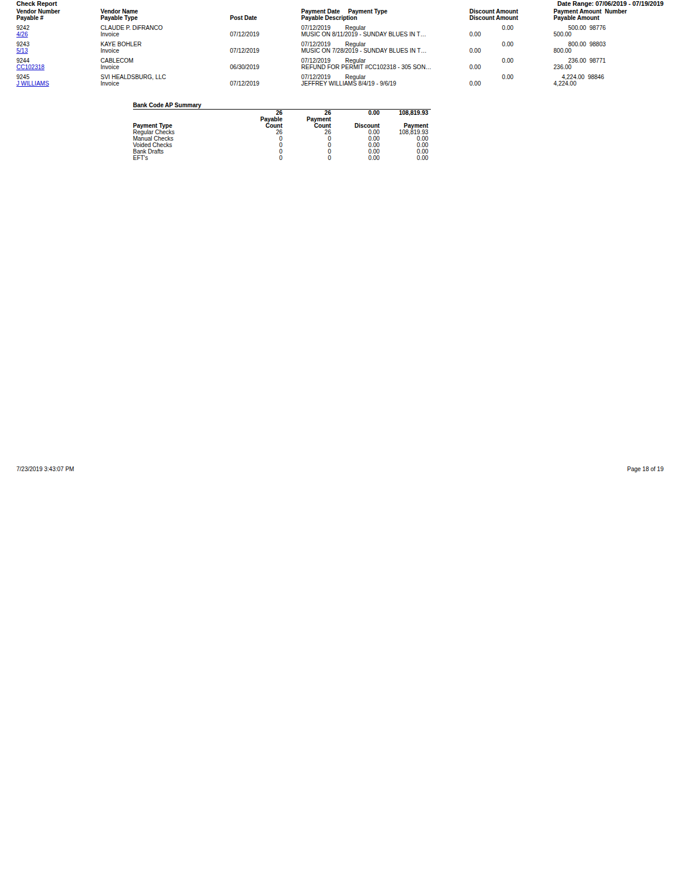Check Report Date Range: 07/06/2019 - 07/19/2019
| Vendor Number | Vendor Name | | Payment Date Payment Type | Discount Amount | Payment Amount Number |
| --- | --- | --- | --- | --- | --- |
| Payable # | Payable Type | Post Date | Payable Description | Discount Amount | Payable Amount |
| 9242 | CLAUDE P. DiFRANCO | | 07/12/2019 Regular | 0.00 | 500.00 98776 |
| 4/26 | Invoice | 07/12/2019 | MUSIC ON 8/11/2019 - SUNDAY BLUES IN T… | 0.00 | 500.00 |
| 9243 | KAYE BOHLER | | 07/12/2019 Regular | 0.00 | 800.00 98803 |
| 5/13 | Invoice | 07/12/2019 | MUSIC ON 7/28/2019 - SUNDAY BLUES IN T… | 0.00 | 800.00 |
| 9244 | CABLECOM | | 07/12/2019 Regular | 0.00 | 236.00 98771 |
| CC102318 | Invoice | 06/30/2019 | REFUND FOR PERMIT #CC102318 - 305 SON… | 0.00 | 236.00 |
| 9245 | SVI HEALDSBURG, LLC | | 07/12/2019 Regular | 0.00 | 4,224.00 98846 |
| J WILLIAMS | Invoice | 07/12/2019 | JEFFREY WILLIAMS 8/4/19 - 9/6/19 | 0.00 | 4,224.00 |
Bank Code AP Summary
| | 26 | 26 | 0.00 | 108,819.93 |
| | Payable | Payment | | |
| Payment Type | Count | Count | Discount | Payment |
| Regular Checks | 26 | 26 | 0.00 | 108,819.93 |
| Manual Checks | 0 | 0 | 0.00 | 0.00 |
| Voided Checks | 0 | 0 | 0.00 | 0.00 |
| Bank Drafts | 0 | 0 | 0.00 | 0.00 |
| EFT's | 0 | 0 | 0.00 | 0.00 |
7/23/2019 3:43:07 PM Page 18 of 19